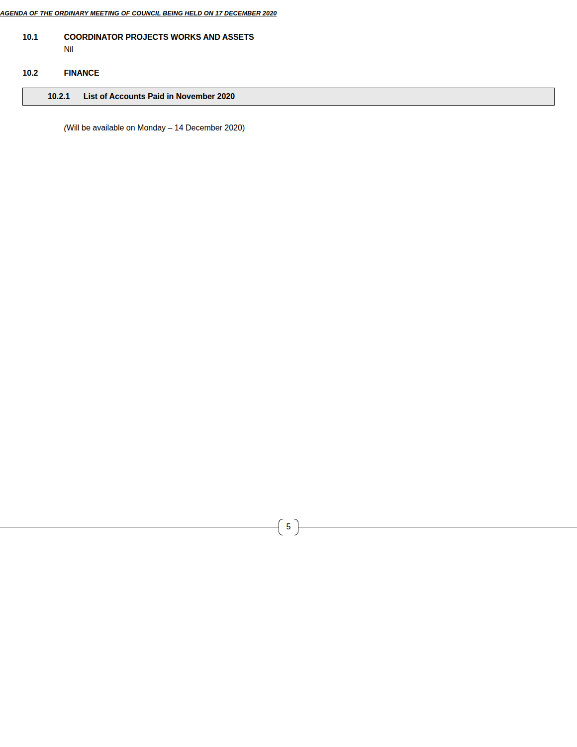AGENDA OF THE ORDINARY MEETING OF COUNCIL BEING HELD ON 17 DECEMBER 2020
10.1 Coordinator Projects Works and Assets
Nil
10.2 Finance
10.2.1 List of Accounts Paid in November 2020
(Will be available on Monday – 14 December 2020)
5